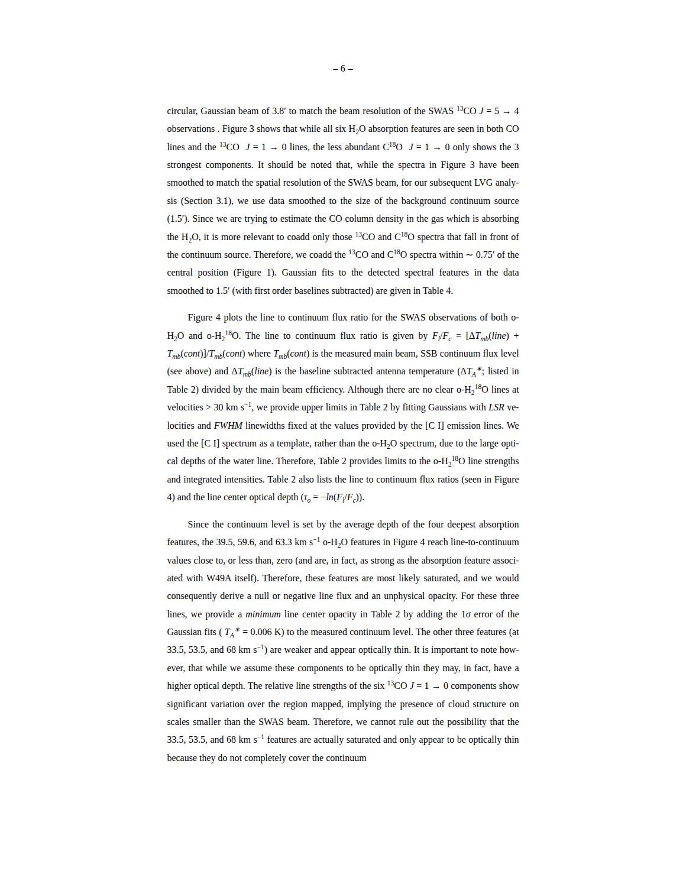– 6 –
circular, Gaussian beam of 3.8′ to match the beam resolution of the SWAS 13CO J = 5 → 4 observations . Figure 3 shows that while all six H2O absorption features are seen in both CO lines and the 13CO J = 1 → 0 lines, the less abundant C18O J = 1 → 0 only shows the 3 strongest components. It should be noted that, while the spectra in Figure 3 have been smoothed to match the spatial resolution of the SWAS beam, for our subsequent LVG analysis (Section 3.1), we use data smoothed to the size of the background continuum source (1.5′). Since we are trying to estimate the CO column density in the gas which is absorbing the H2O, it is more relevant to coadd only those 13CO and C18O spectra that fall in front of the continuum source. Therefore, we coadd the 13CO and C18O spectra within ∼ 0.75′ of the central position (Figure 1). Gaussian fits to the detected spectral features in the data smoothed to 1.5′ (with first order baselines subtracted) are given in Table 4.
Figure 4 plots the line to continuum flux ratio for the SWAS observations of both o-H2O and o-H218O. The line to continuum flux ratio is given by Fl/Fc = [ΔTmb(line) + Tmb(cont)]/Tmb(cont) where Tmb(cont) is the measured main beam, SSB continuum flux level (see above) and ΔTmb(line) is the baseline subtracted antenna temperature (ΔTA∗; listed in Table 2) divided by the main beam efficiency. Although there are no clear o-H218O lines at velocities > 30 km s−1, we provide upper limits in Table 2 by fitting Gaussians with LSR velocities and FWHM linewidths fixed at the values provided by the [C I] emission lines. We used the [C I] spectrum as a template, rather than the o-H2O spectrum, due to the large optical depths of the water line. Therefore, Table 2 provides limits to the o-H218O line strengths and integrated intensities. Table 2 also lists the line to continuum flux ratios (seen in Figure 4) and the line center optical depth (τo = −ln(Fl/Fc)).
Since the continuum level is set by the average depth of the four deepest absorption features, the 39.5, 59.6, and 63.3 km s−1 o-H2O features in Figure 4 reach line-to-continuum values close to, or less than, zero (and are, in fact, as strong as the absorption feature associated with W49A itself). Therefore, these features are most likely saturated, and we would consequently derive a null or negative line flux and an unphysical opacity. For these three lines, we provide a minimum line center opacity in Table 2 by adding the 1σ error of the Gaussian fits ( TA∗ = 0.006 K) to the measured continuum level. The other three features (at 33.5, 53.5, and 68 km s−1) are weaker and appear optically thin. It is important to note however, that while we assume these components to be optically thin they may, in fact, have a higher optical depth. The relative line strengths of the six 13CO J = 1 → 0 components show significant variation over the region mapped, implying the presence of cloud structure on scales smaller than the SWAS beam. Therefore, we cannot rule out the possibility that the 33.5, 53.5, and 68 km s−1 features are actually saturated and only appear to be optically thin because they do not completely cover the continuum